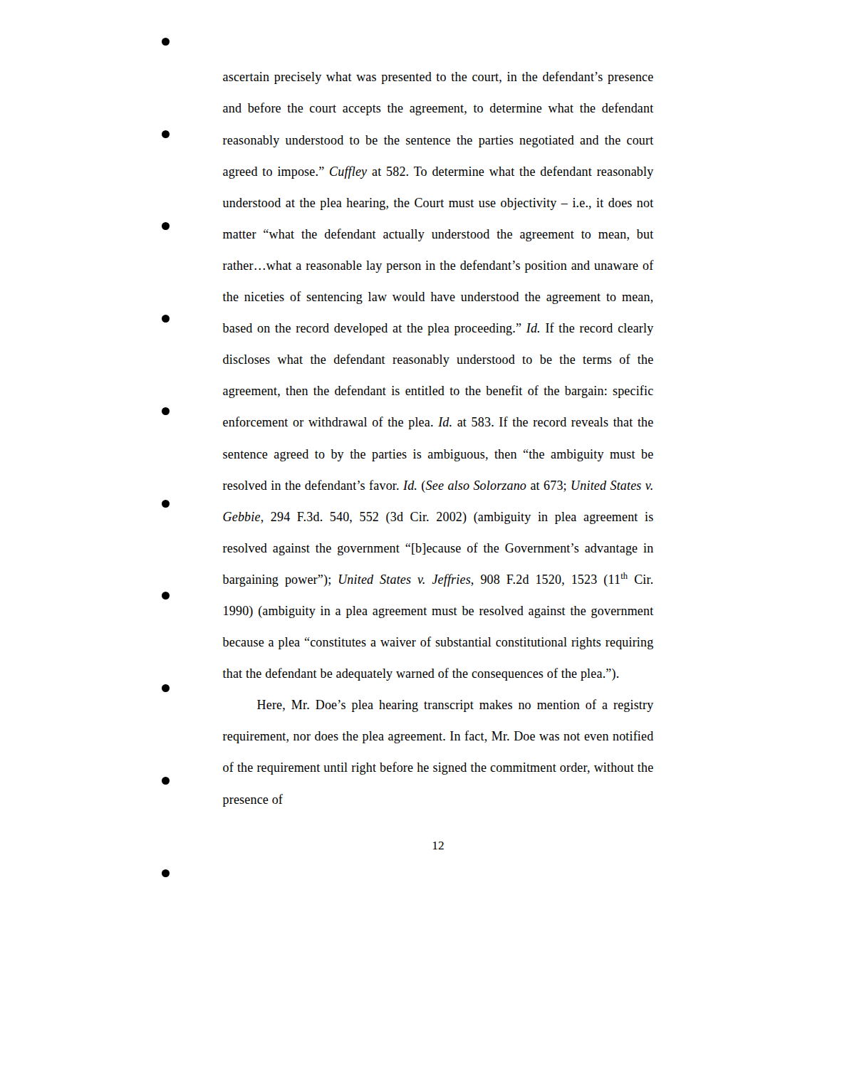ascertain precisely what was presented to the court, in the defendant’s presence and before the court accepts the agreement, to determine what the defendant reasonably understood to be the sentence the parties negotiated and the court agreed to impose.” Cuffley at 582. To determine what the defendant reasonably understood at the plea hearing, the Court must use objectivity – i.e., it does not matter “what the defendant actually understood the agreement to mean, but rather…what a reasonable lay person in the defendant’s position and unaware of the niceties of sentencing law would have understood the agreement to mean, based on the record developed at the plea proceeding.” Id. If the record clearly discloses what the defendant reasonably understood to be the terms of the agreement, then the defendant is entitled to the benefit of the bargain: specific enforcement or withdrawal of the plea. Id. at 583. If the record reveals that the sentence agreed to by the parties is ambiguous, then “the ambiguity must be resolved in the defendant’s favor. Id. (See also Solorzano at 673; United States v. Gebbie, 294 F.3d. 540, 552 (3d Cir. 2002) (ambiguity in plea agreement is resolved against the government “[b]ecause of the Government’s advantage in bargaining power”); United States v. Jeffries, 908 F.2d 1520, 1523 (11th Cir. 1990) (ambiguity in a plea agreement must be resolved against the government because a plea “constitutes a waiver of substantial constitutional rights requiring that the defendant be adequately warned of the consequences of the plea.”).
Here, Mr. Doe’s plea hearing transcript makes no mention of a registry requirement, nor does the plea agreement. In fact, Mr. Doe was not even notified of the requirement until right before he signed the commitment order, without the presence of
12